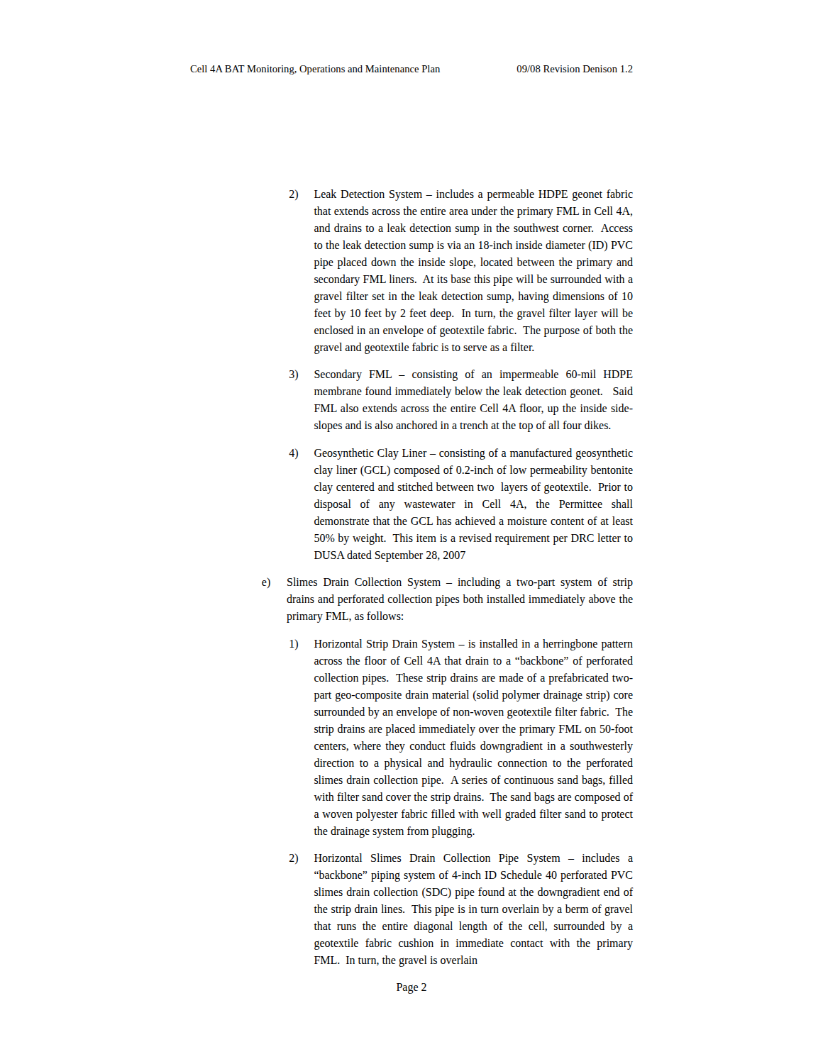Cell 4A BAT Monitoring, Operations and Maintenance Plan
09/08 Revision Denison 1.2
2)
Leak Detection System – includes a permeable HDPE geonet fabric that extends across the entire area under the primary FML in Cell 4A, and drains to a leak detection sump in the southwest corner. Access to the leak detection sump is via an 18-inch inside diameter (ID) PVC pipe placed down the inside slope, located between the primary and secondary FML liners. At its base this pipe will be surrounded with a gravel filter set in the leak detection sump, having dimensions of 10 feet by 10 feet by 2 feet deep. In turn, the gravel filter layer will be enclosed in an envelope of geotextile fabric. The purpose of both the gravel and geotextile fabric is to serve as a filter.
3)
Secondary FML – consisting of an impermeable 60-mil HDPE membrane found immediately below the leak detection geonet. Said FML also extends across the entire Cell 4A floor, up the inside side-slopes and is also anchored in a trench at the top of all four dikes.
4)
Geosynthetic Clay Liner – consisting of a manufactured geosynthetic clay liner (GCL) composed of 0.2-inch of low permeability bentonite clay centered and stitched between two layers of geotextile. Prior to disposal of any wastewater in Cell 4A, the Permittee shall demonstrate that the GCL has achieved a moisture content of at least 50% by weight. This item is a revised requirement per DRC letter to DUSA dated September 28, 2007
e)
Slimes Drain Collection System – including a two-part system of strip drains and perforated collection pipes both installed immediately above the primary FML, as follows:
1)
Horizontal Strip Drain System – is installed in a herringbone pattern across the floor of Cell 4A that drain to a “backbone” of perforated collection pipes. These strip drains are made of a prefabricated two-part geo-composite drain material (solid polymer drainage strip) core surrounded by an envelope of non-woven geotextile filter fabric. The strip drains are placed immediately over the primary FML on 50-foot centers, where they conduct fluids downgradient in a southwesterly direction to a physical and hydraulic connection to the perforated slimes drain collection pipe. A series of continuous sand bags, filled with filter sand cover the strip drains. The sand bags are composed of a woven polyester fabric filled with well graded filter sand to protect the drainage system from plugging.
2)
Horizontal Slimes Drain Collection Pipe System – includes a “backbone” piping system of 4-inch ID Schedule 40 perforated PVC slimes drain collection (SDC) pipe found at the downgradient end of the strip drain lines. This pipe is in turn overlain by a berm of gravel that runs the entire diagonal length of the cell, surrounded by a geotextile fabric cushion in immediate contact with the primary FML. In turn, the gravel is overlain
Page 2